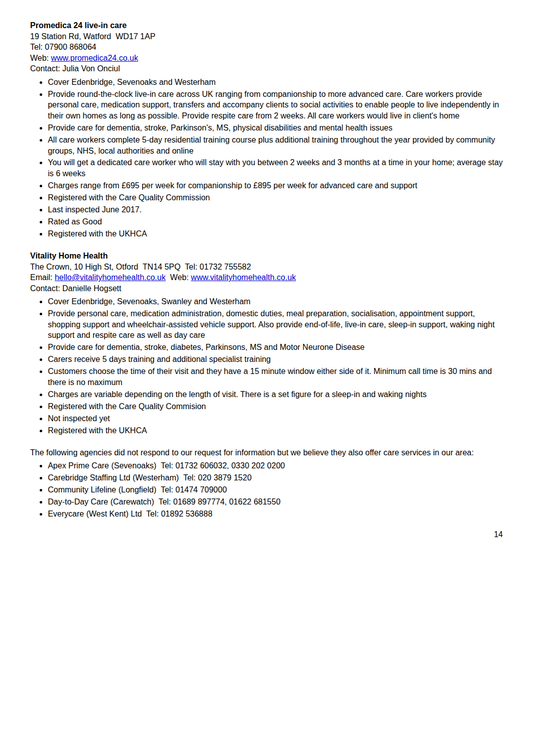Promedica 24 live-in care
19 Station Rd, Watford WD17 1AP
Tel: 07900 868064
Web: www.promedica24.co.uk
Contact: Julia Von Onciul
Cover Edenbridge, Sevenoaks and Westerham
Provide round-the-clock live-in care across UK ranging from companionship to more advanced care. Care workers provide personal care, medication support, transfers and accompany clients to social activities to enable people to live independently in their own homes as long as possible. Provide respite care from 2 weeks. All care workers would live in client's home
Provide care for dementia, stroke, Parkinson's, MS, physical disabilities and mental health issues
All care workers complete 5-day residential training course plus additional training throughout the year provided by community groups, NHS, local authorities and online
You will get a dedicated care worker who will stay with you between 2 weeks and 3 months at a time in your home; average stay is 6 weeks
Charges range from £695 per week for companionship to £895 per week for advanced care and support
Registered with the Care Quality Commission
Last inspected June 2017.
Rated as Good
Registered with the UKHCA
Vitality Home Health
The Crown, 10 High St, Otford TN14 5PQ Tel: 01732 755582
Email: hello@vitalityhomehealth.co.uk Web: www.vitalityhomehealth.co.uk
Contact: Danielle Hogsett
Cover Edenbridge, Sevenoaks, Swanley and Westerham
Provide personal care, medication administration, domestic duties, meal preparation, socialisation, appointment support, shopping support and wheelchair-assisted vehicle support. Also provide end-of-life, live-in care, sleep-in support, waking night support and respite care as well as day care
Provide care for dementia, stroke, diabetes, Parkinsons, MS and Motor Neurone Disease
Carers receive 5 days training and additional specialist training
Customers choose the time of their visit and they have a 15 minute window either side of it. Minimum call time is 30 mins and there is no maximum
Charges are variable depending on the length of visit. There is a set figure for a sleep-in and waking nights
Registered with the Care Quality Commision
Not inspected yet
Registered with the UKHCA
The following agencies did not respond to our request for information but we believe they also offer care services in our area:
Apex Prime Care (Sevenoaks) Tel: 01732 606032, 0330 202 0200
Carebridge Staffing Ltd (Westerham) Tel: 020 3879 1520
Community Lifeline (Longfield) Tel: 01474 709000
Day-to-Day Care (Carewatch) Tel: 01689 897774, 01622 681550
Everycare (West Kent) Ltd Tel: 01892 536888
14